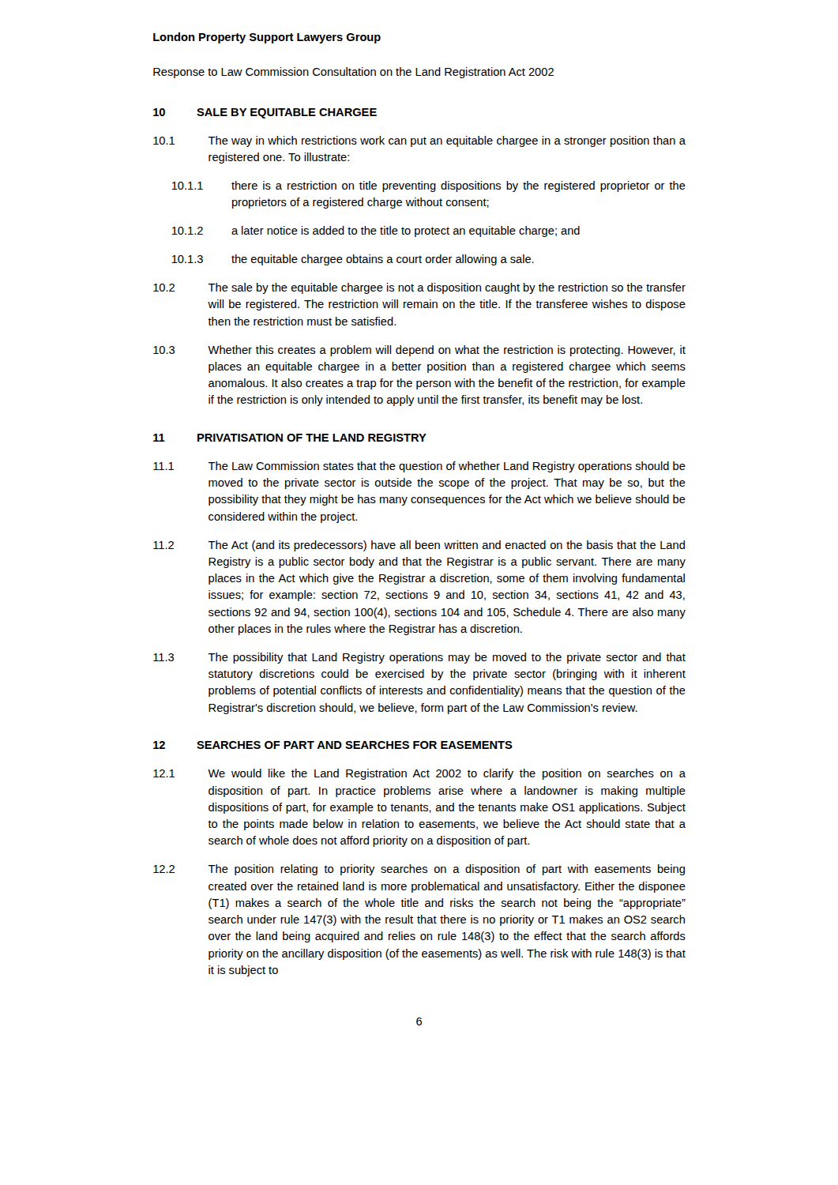London Property Support Lawyers Group
Response to Law Commission Consultation on the Land Registration Act 2002
10 Sale by Equitable Chargee
10.1 The way in which restrictions work can put an equitable chargee in a stronger position than a registered one. To illustrate:
10.1.1 there is a restriction on title preventing dispositions by the registered proprietor or the proprietors of a registered charge without consent;
10.1.2 a later notice is added to the title to protect an equitable charge; and
10.1.3 the equitable chargee obtains a court order allowing a sale.
10.2 The sale by the equitable chargee is not a disposition caught by the restriction so the transfer will be registered. The restriction will remain on the title. If the transferee wishes to dispose then the restriction must be satisfied.
10.3 Whether this creates a problem will depend on what the restriction is protecting. However, it places an equitable chargee in a better position than a registered chargee which seems anomalous. It also creates a trap for the person with the benefit of the restriction, for example if the restriction is only intended to apply until the first transfer, its benefit may be lost.
11 Privatisation of the Land Registry
11.1 The Law Commission states that the question of whether Land Registry operations should be moved to the private sector is outside the scope of the project. That may be so, but the possibility that they might be has many consequences for the Act which we believe should be considered within the project.
11.2 The Act (and its predecessors) have all been written and enacted on the basis that the Land Registry is a public sector body and that the Registrar is a public servant. There are many places in the Act which give the Registrar a discretion, some of them involving fundamental issues; for example: section 72, sections 9 and 10, section 34, sections 41, 42 and 43, sections 92 and 94, section 100(4), sections 104 and 105, Schedule 4. There are also many other places in the rules where the Registrar has a discretion.
11.3 The possibility that Land Registry operations may be moved to the private sector and that statutory discretions could be exercised by the private sector (bringing with it inherent problems of potential conflicts of interests and confidentiality) means that the question of the Registrar's discretion should, we believe, form part of the Law Commission's review.
12 Searches of Part and Searches for Easements
12.1 We would like the Land Registration Act 2002 to clarify the position on searches on a disposition of part. In practice problems arise where a landowner is making multiple dispositions of part, for example to tenants, and the tenants make OS1 applications. Subject to the points made below in relation to easements, we believe the Act should state that a search of whole does not afford priority on a disposition of part.
12.2 The position relating to priority searches on a disposition of part with easements being created over the retained land is more problematical and unsatisfactory. Either the disponee (T1) makes a search of the whole title and risks the search not being the “appropriate” search under rule 147(3) with the result that there is no priority or T1 makes an OS2 search over the land being acquired and relies on rule 148(3) to the effect that the search affords priority on the ancillary disposition (of the easements) as well. The risk with rule 148(3) is that it is subject to
6